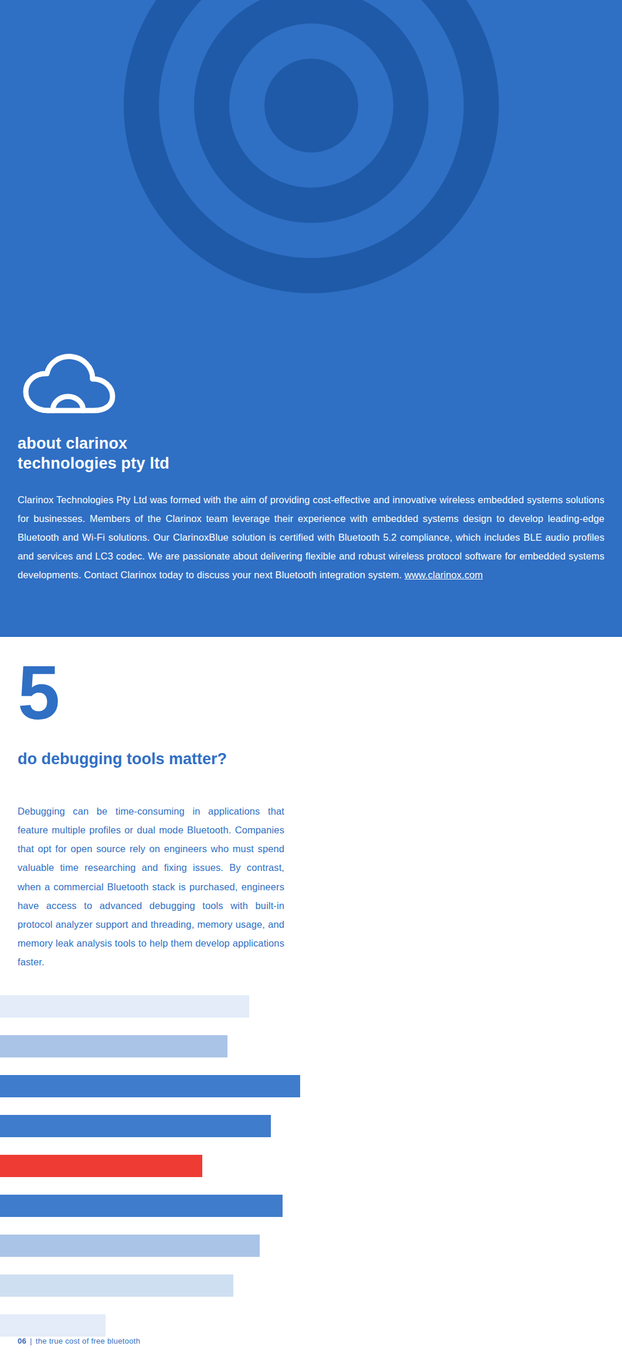about clarinox
technologies pty ltd
Clarinox Technologies Pty Ltd was formed with the aim of providing cost-effective and innovative wireless embedded systems solutions for businesses. Members of the Clarinox team leverage their experience with embedded systems design to develop leading-edge Bluetooth and Wi-Fi solutions. Our ClarinoxBlue solution is certified with Bluetooth 5.2 compliance, which includes BLE audio profiles and services and LC3 codec. We are passionate about delivering flexible and robust wireless protocol software for embedded systems developments. Contact Clarinox today to discuss your next Bluetooth integration system. www.clarinox.com
5
do debugging tools matter?
Debugging can be time-consuming in applications that feature multiple profiles or dual mode Bluetooth. Companies that opt for open source rely on engineers who must spend valuable time researching and fixing issues. By contrast, when a commercial Bluetooth stack is purchased, engineers have access to advanced debugging tools with built-in protocol analyzer support and threading, memory usage, and memory leak analysis tools to help them develop applications faster.
06|the true cost of free bluetooth